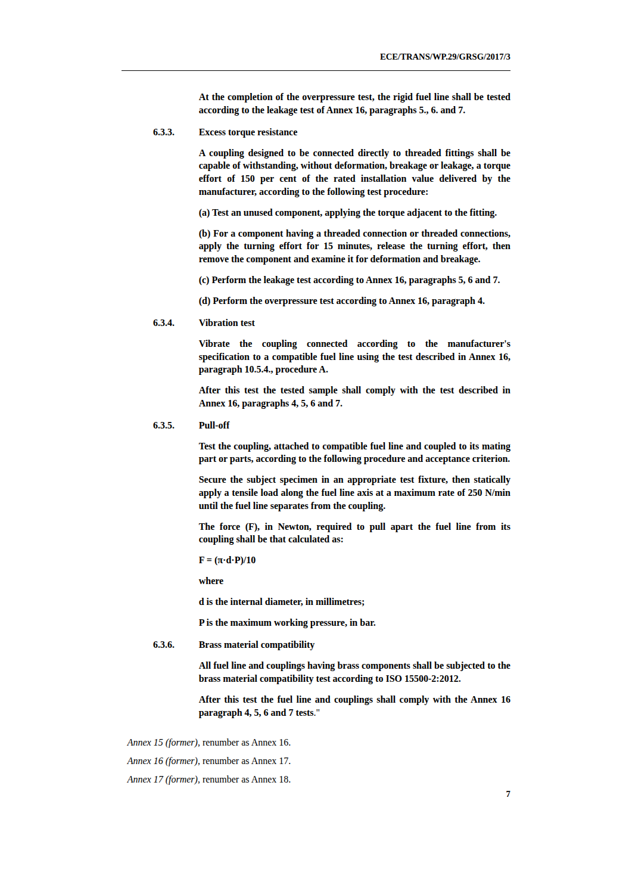ECE/TRANS/WP.29/GRSG/2017/3
At the completion of the overpressure test, the rigid fuel line shall be tested according to the leakage test of Annex 16, paragraphs 5., 6. and 7.
6.3.3.
Excess torque resistance
A coupling designed to be connected directly to threaded fittings shall be capable of withstanding, without deformation, breakage or leakage, a torque effort of 150 per cent of the rated installation value delivered by the manufacturer, according to the following test procedure:
(a) Test an unused component, applying the torque adjacent to the fitting.
(b) For a component having a threaded connection or threaded connections, apply the turning effort for 15 minutes, release the turning effort, then remove the component and examine it for deformation and breakage.
(c) Perform the leakage test according to Annex 16, paragraphs 5, 6 and 7.
(d) Perform the overpressure test according to Annex 16, paragraph 4.
6.3.4.
Vibration test
Vibrate the coupling connected according to the manufacturer's specification to a compatible fuel line using the test described in Annex 16, paragraph 10.5.4., procedure A.
After this test the tested sample shall comply with the test described in Annex 16, paragraphs 4, 5, 6 and 7.
6.3.5.
Pull-off
Test the coupling, attached to compatible fuel line and coupled to its mating part or parts, according to the following procedure and acceptance criterion.
Secure the subject specimen in an appropriate test fixture, then statically apply a tensile load along the fuel line axis at a maximum rate of 250 N/min until the fuel line separates from the coupling.
The force (F), in Newton, required to pull apart the fuel line from its coupling shall be that calculated as:
F = (π·d·P)/10
where
d is the internal diameter, in millimetres;
P is the maximum working pressure, in bar.
6.3.6.
Brass material compatibility
All fuel line and couplings having brass components shall be subjected to the brass material compatibility test according to ISO 15500-2:2012.
After this test the fuel line and couplings shall comply with the Annex 16 paragraph 4, 5, 6 and 7 tests."
Annex 15 (former), renumber as Annex 16.
Annex 16 (former), renumber as Annex 17.
Annex 17 (former), renumber as Annex 18.
7